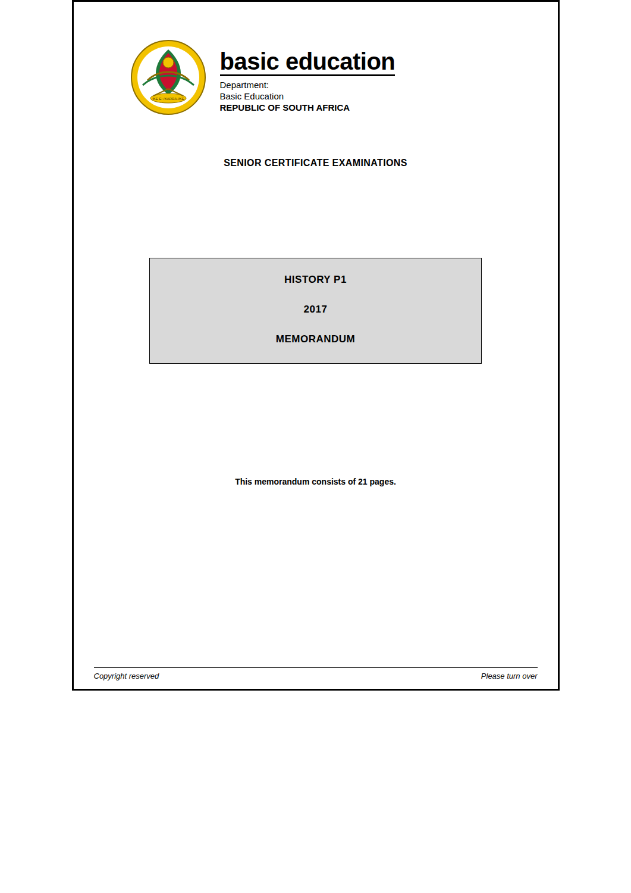!KE E: /XARRA //KE
basic education
Department:
Basic Education
REPUBLIC OF SOUTH AFRICA
SENIOR CERTIFICATE EXAMINATIONS
HISTORY P1
2017
MEMORANDUM
This memorandum consists of 21 pages.
Copyright reserved Please turn over